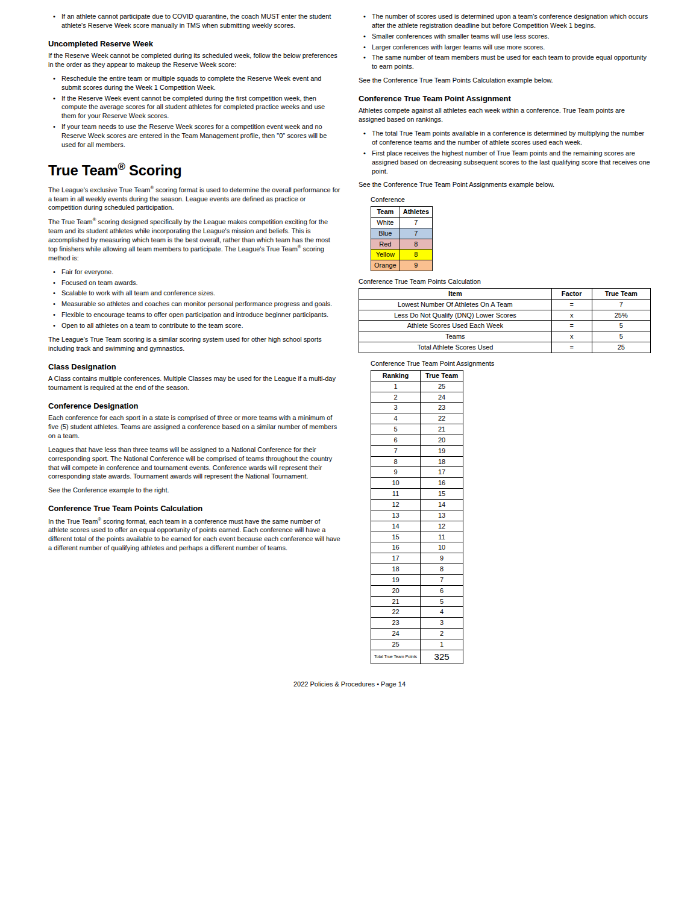If an athlete cannot participate due to COVID quarantine, the coach MUST enter the student athlete's Reserve Week score manually in TMS when submitting weekly scores.
Uncompleted Reserve Week
If the Reserve Week cannot be completed during its scheduled week, follow the below preferences in the order as they appear to makeup the Reserve Week score:
Reschedule the entire team or multiple squads to complete the Reserve Week event and submit scores during the Week 1 Competition Week.
If the Reserve Week event cannot be completed during the first competition week, then compute the average scores for all student athletes for completed practice weeks and use them for your Reserve Week scores.
If your team needs to use the Reserve Week scores for a competition event week and no Reserve Week scores are entered in the Team Management profile, then "0" scores will be used for all members.
True Team® Scoring
The League's exclusive True Team® scoring format is used to determine the overall performance for a team in all weekly events during the season. League events are defined as practice or competition during scheduled participation.
The True Team® scoring designed specifically by the League makes competition exciting for the team and its student athletes while incorporating the League's mission and beliefs. This is accomplished by measuring which team is the best overall, rather than which team has the most top finishers while allowing all team members to participate. The League's True Team® scoring method is:
Fair for everyone.
Focused on team awards.
Scalable to work with all team and conference sizes.
Measurable so athletes and coaches can monitor personal performance progress and goals.
Flexible to encourage teams to offer open participation and introduce beginner participants.
Open to all athletes on a team to contribute to the team score.
The League's True Team scoring is a similar scoring system used for other high school sports including track and swimming and gymnastics.
Class Designation
A Class contains multiple conferences. Multiple Classes may be used for the League if a multi-day tournament is required at the end of the season.
Conference Designation
Each conference for each sport in a state is comprised of three or more teams with a minimum of five (5) student athletes. Teams are assigned a conference based on a similar number of members on a team.
Leagues that have less than three teams will be assigned to a National Conference for their corresponding sport. The National Conference will be comprised of teams throughout the country that will compete in conference and tournament events. Conference wards will represent their corresponding state awards. Tournament awards will represent the National Tournament.
See the Conference example to the right.
Conference True Team Points Calculation
In the True Team® scoring format, each team in a conference must have the same number of athlete scores used to offer an equal opportunity of points earned. Each conference will have a different total of the points available to be earned for each event because each conference will have a different number of qualifying athletes and perhaps a different number of teams.
The number of scores used is determined upon a team's conference designation which occurs after the athlete registration deadline but before Competition Week 1 begins.
Smaller conferences with smaller teams will use less scores.
Larger conferences with larger teams will use more scores.
The same number of team members must be used for each team to provide equal opportunity to earn points.
See the Conference True Team Points Calculation example below.
Conference True Team Point Assignment
Athletes compete against all athletes each week within a conference. True Team points are assigned based on rankings.
The total True Team points available in a conference is determined by multiplying the number of conference teams and the number of athlete scores used each week.
First place receives the highest number of True Team points and the remaining scores are assigned based on decreasing subsequent scores to the last qualifying score that receives one point.
See the Conference True Team Point Assignments example below.
Conference
| Team | Athletes |
| --- | --- |
| White | 7 |
| Blue | 7 |
| Red | 8 |
| Yellow | 8 |
| Orange | 9 |
Conference True Team Points Calculation
| Item | Factor | True Team |
| --- | --- | --- |
| Lowest Number Of Athletes On A Team | = | 7 |
| Less Do Not Qualify (DNQ) Lower Scores | x | 25% |
| Athlete Scores Used Each Week | = | 5 |
| Teams | x | 5 |
| Total Athlete Scores Used | = | 25 |
Conference True Team Point Assignments
| Ranking | True Team |
| --- | --- |
| 1 | 25 |
| 2 | 24 |
| 3 | 23 |
| 4 | 22 |
| 5 | 21 |
| 6 | 20 |
| 7 | 19 |
| 8 | 18 |
| 9 | 17 |
| 10 | 16 |
| 11 | 15 |
| 12 | 14 |
| 13 | 13 |
| 14 | 12 |
| 15 | 11 |
| 16 | 10 |
| 17 | 9 |
| 18 | 8 |
| 19 | 7 |
| 20 | 6 |
| 21 | 5 |
| 22 | 4 |
| 23 | 3 |
| 24 | 2 |
| 25 | 1 |
| Total True Team Points | 325 |
2022 Policies & Procedures • Page 14